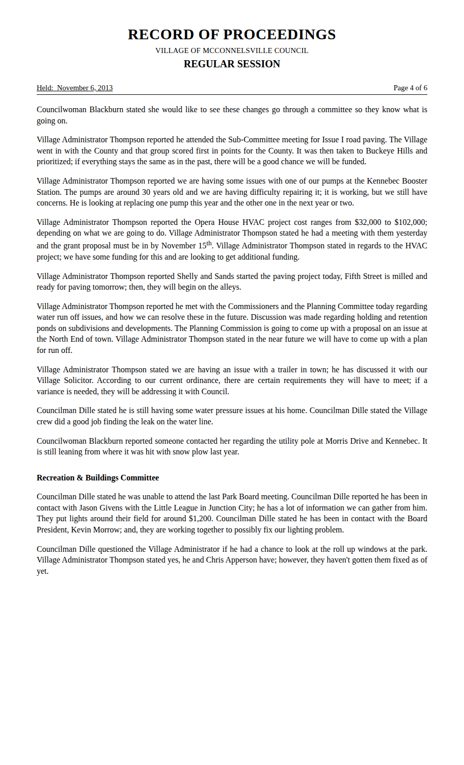RECORD OF PROCEEDINGS
VILLAGE OF MCCONNELSVILLE COUNCIL
REGULAR SESSION
Held: November 6, 2013 Page 4 of 6
Councilwoman Blackburn stated she would like to see these changes go through a committee so they know what is going on.
Village Administrator Thompson reported he attended the Sub-Committee meeting for Issue I road paving. The Village went in with the County and that group scored first in points for the County. It was then taken to Buckeye Hills and prioritized; if everything stays the same as in the past, there will be a good chance we will be funded.
Village Administrator Thompson reported we are having some issues with one of our pumps at the Kennebec Booster Station. The pumps are around 30 years old and we are having difficulty repairing it; it is working, but we still have concerns. He is looking at replacing one pump this year and the other one in the next year or two.
Village Administrator Thompson reported the Opera House HVAC project cost ranges from $32,000 to $102,000; depending on what we are going to do. Village Administrator Thompson stated he had a meeting with them yesterday and the grant proposal must be in by November 15th. Village Administrator Thompson stated in regards to the HVAC project; we have some funding for this and are looking to get additional funding.
Village Administrator Thompson reported Shelly and Sands started the paving project today, Fifth Street is milled and ready for paving tomorrow; then, they will begin on the alleys.
Village Administrator Thompson reported he met with the Commissioners and the Planning Committee today regarding water run off issues, and how we can resolve these in the future. Discussion was made regarding holding and retention ponds on subdivisions and developments. The Planning Commission is going to come up with a proposal on an issue at the North End of town. Village Administrator Thompson stated in the near future we will have to come up with a plan for run off.
Village Administrator Thompson stated we are having an issue with a trailer in town; he has discussed it with our Village Solicitor. According to our current ordinance, there are certain requirements they will have to meet; if a variance is needed, they will be addressing it with Council.
Councilman Dille stated he is still having some water pressure issues at his home. Councilman Dille stated the Village crew did a good job finding the leak on the water line.
Councilwoman Blackburn reported someone contacted her regarding the utility pole at Morris Drive and Kennebec. It is still leaning from where it was hit with snow plow last year.
Recreation & Buildings Committee
Councilman Dille stated he was unable to attend the last Park Board meeting. Councilman Dille reported he has been in contact with Jason Givens with the Little League in Junction City; he has a lot of information we can gather from him. They put lights around their field for around $1,200. Councilman Dille stated he has been in contact with the Board President, Kevin Morrow; and, they are working together to possibly fix our lighting problem.
Councilman Dille questioned the Village Administrator if he had a chance to look at the roll up windows at the park. Village Administrator Thompson stated yes, he and Chris Apperson have; however, they haven't gotten them fixed as of yet.